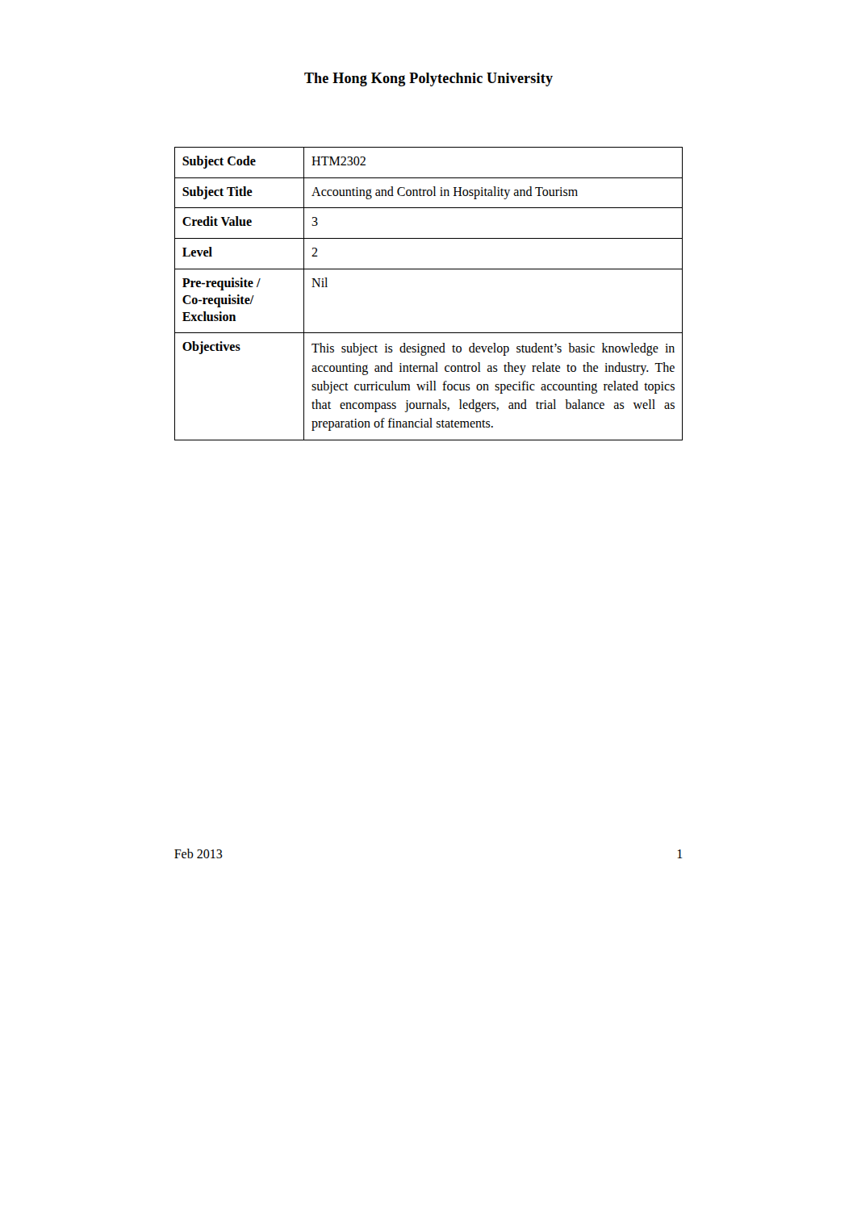The Hong Kong Polytechnic University
| Subject Code | HTM2302 |
| Subject Title | Accounting and Control in Hospitality and Tourism |
| Credit Value | 3 |
| Level | 2 |
| Pre-requisite / Co-requisite/ Exclusion | Nil |
| Objectives | This subject is designed to develop student’s basic knowledge in accounting and internal control as they relate to the industry. The subject curriculum will focus on specific accounting related topics that encompass journals, ledgers, and trial balance as well as preparation of financial statements. |
Feb 2013 1